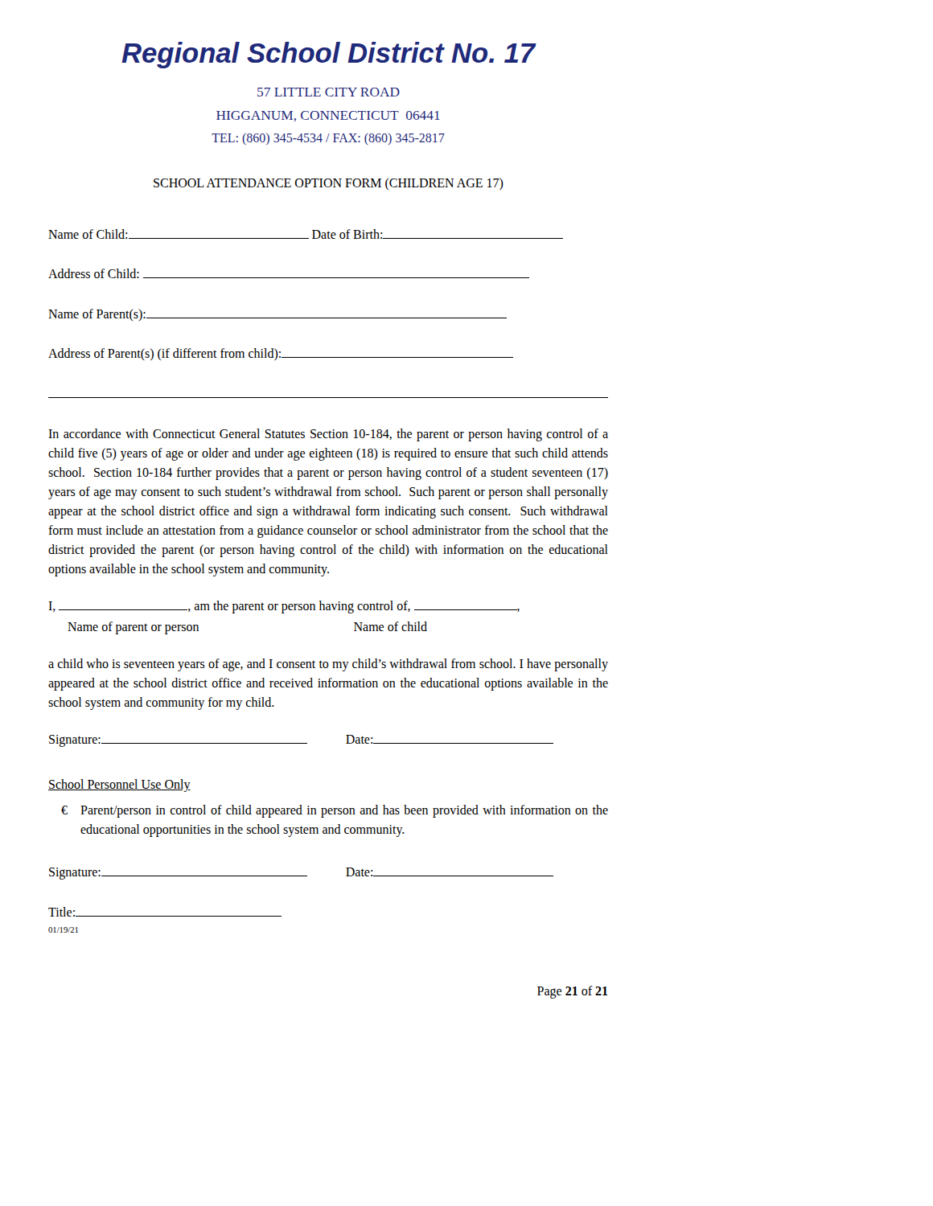Regional School District No. 17
57 LITTLE CITY ROAD
HIGGANUM, CONNECTICUT 06441
TEL: (860) 345-4534 / FAX: (860) 345-2817
SCHOOL ATTENDANCE OPTION FORM (CHILDREN AGE 17)
Name of Child: Date of Birth:
Address of Child:
Name of Parent(s):
Address of Parent(s) (if different from child):
In accordance with Connecticut General Statutes Section 10-184, the parent or person having control of a child five (5) years of age or older and under age eighteen (18) is required to ensure that such child attends school. Section 10-184 further provides that a parent or person having control of a student seventeen (17) years of age may consent to such student’s withdrawal from school. Such parent or person shall personally appear at the school district office and sign a withdrawal form indicating such consent. Such withdrawal form must include an attestation from a guidance counselor or school administrator from the school that the district provided the parent (or person having control of the child) with information on the educational options available in the school system and community.
I, , am the parent or person having control of, ,
Name of parent or person Name of child
a child who is seventeen years of age, and I consent to my child’s withdrawal from school. I have personally appeared at the school district office and received information on the educational options available in the school system and community for my child.
Signature: Date:
School Personnel Use Only
Parent/person in control of child appeared in person and has been provided with information on the educational opportunities in the school system and community.
Signature: Date:
Title:
01/19/21
Page 21 of 21